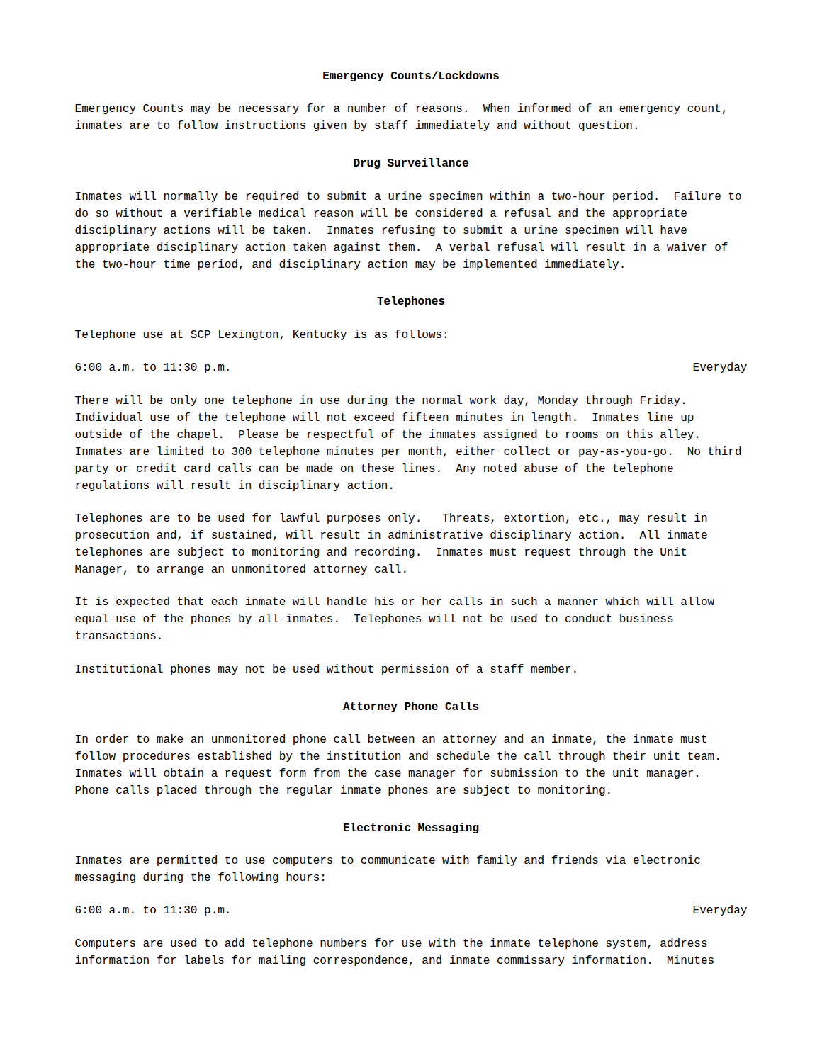Emergency Counts/Lockdowns
Emergency Counts may be necessary for a number of reasons. When informed of an emergency count, inmates are to follow instructions given by staff immediately and without question.
Drug Surveillance
Inmates will normally be required to submit a urine specimen within a two-hour period. Failure to do so without a verifiable medical reason will be considered a refusal and the appropriate disciplinary actions will be taken. Inmates refusing to submit a urine specimen will have appropriate disciplinary action taken against them. A verbal refusal will result in a waiver of the two-hour time period, and disciplinary action may be implemented immediately.
Telephones
Telephone use at SCP Lexington, Kentucky is as follows:
6:00 a.m. to 11:30 p.m. Everyday
There will be only one telephone in use during the normal work day, Monday through Friday. Individual use of the telephone will not exceed fifteen minutes in length. Inmates line up outside of the chapel. Please be respectful of the inmates assigned to rooms on this alley. Inmates are limited to 300 telephone minutes per month, either collect or pay-as-you-go. No third party or credit card calls can be made on these lines. Any noted abuse of the telephone regulations will result in disciplinary action.
Telephones are to be used for lawful purposes only. Threats, extortion, etc., may result in prosecution and, if sustained, will result in administrative disciplinary action. All inmate telephones are subject to monitoring and recording. Inmates must request through the Unit Manager, to arrange an unmonitored attorney call.
It is expected that each inmate will handle his or her calls in such a manner which will allow equal use of the phones by all inmates. Telephones will not be used to conduct business transactions.
Institutional phones may not be used without permission of a staff member.
Attorney Phone Calls
In order to make an unmonitored phone call between an attorney and an inmate, the inmate must follow procedures established by the institution and schedule the call through their unit team. Inmates will obtain a request form from the case manager for submission to the unit manager. Phone calls placed through the regular inmate phones are subject to monitoring.
Electronic Messaging
Inmates are permitted to use computers to communicate with family and friends via electronic messaging during the following hours:
6:00 a.m. to 11:30 p.m. Everyday
Computers are used to add telephone numbers for use with the inmate telephone system, address information for labels for mailing correspondence, and inmate commissary information. Minutes